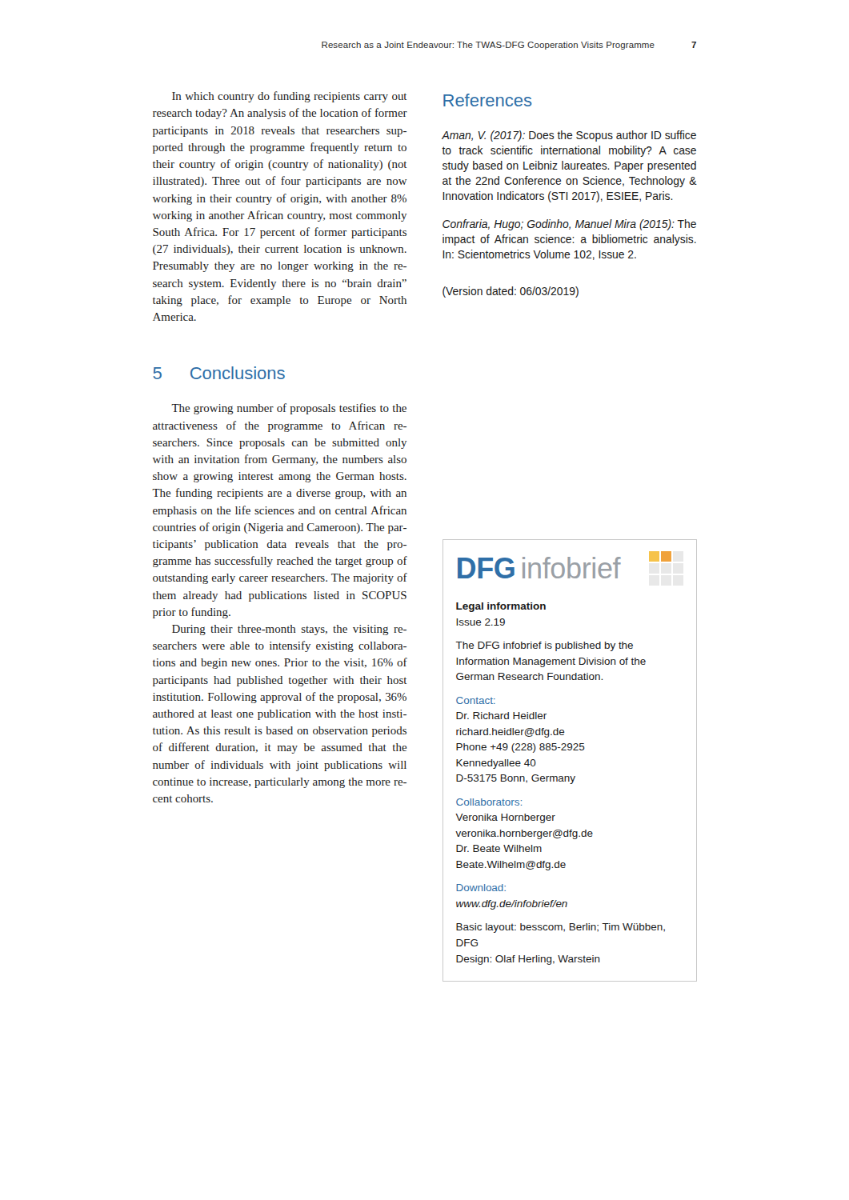Research as a Joint Endeavour: The TWAS-DFG Cooperation Visits Programme 7
In which country do funding recipients carry out research today? An analysis of the location of former participants in 2018 reveals that researchers supported through the programme frequently return to their country of origin (country of nationality) (not illustrated). Three out of four participants are now working in their country of origin, with another 8% working in another African country, most commonly South Africa. For 17 percent of former participants (27 individuals), their current location is unknown. Presumably they are no longer working in the research system. Evidently there is no “brain drain” taking place, for example to Europe or North America.
5 Conclusions
The growing number of proposals testifies to the attractiveness of the programme to African researchers. Since proposals can be submitted only with an invitation from Germany, the numbers also show a growing interest among the German hosts. The funding recipients are a diverse group, with an emphasis on the life sciences and on central African countries of origin (Nigeria and Cameroon). The participants’ publication data reveals that the programme has successfully reached the target group of outstanding early career researchers. The majority of them already had publications listed in SCOPUS prior to funding.
During their three-month stays, the visiting researchers were able to intensify existing collaborations and begin new ones. Prior to the visit, 16% of participants had published together with their host institution. Following approval of the proposal, 36% authored at least one publication with the host institution. As this result is based on observation periods of different duration, it may be assumed that the number of individuals with joint publications will continue to increase, particularly among the more recent cohorts.
References
Aman, V. (2017): Does the Scopus author ID suffice to track scientific international mobility? A case study based on Leibniz laureates. Paper presented at the 22nd Conference on Science, Technology & Innovation Indicators (STI 2017), ESIEE, Paris.
Confraria, Hugo; Godinho, Manuel Mira (2015): The impact of African science: a bibliometric analysis. In: Scientometrics Volume 102, Issue 2.
(Version dated: 06/03/2019)
DFGinfobrief
Legal information
Issue 2.19
The DFG infobrief is published by the Information Management Division of the German Research Foundation.
Contact:
Dr. Richard Heidler
richard.heidler@dfg.de
Phone +49 (228) 885-2925
Kennedyallee 40
D-53175 Bonn, Germany
Collaborators:
Veronika Hornberger
veronika.hornberger@dfg.de
Dr. Beate Wilhelm
Beate.Wilhelm@dfg.de
Download:
www.dfg.de/infobrief/en
Basic layout: besscom, Berlin; Tim Wübben, DFG
Design: Olaf Herling, Warstein